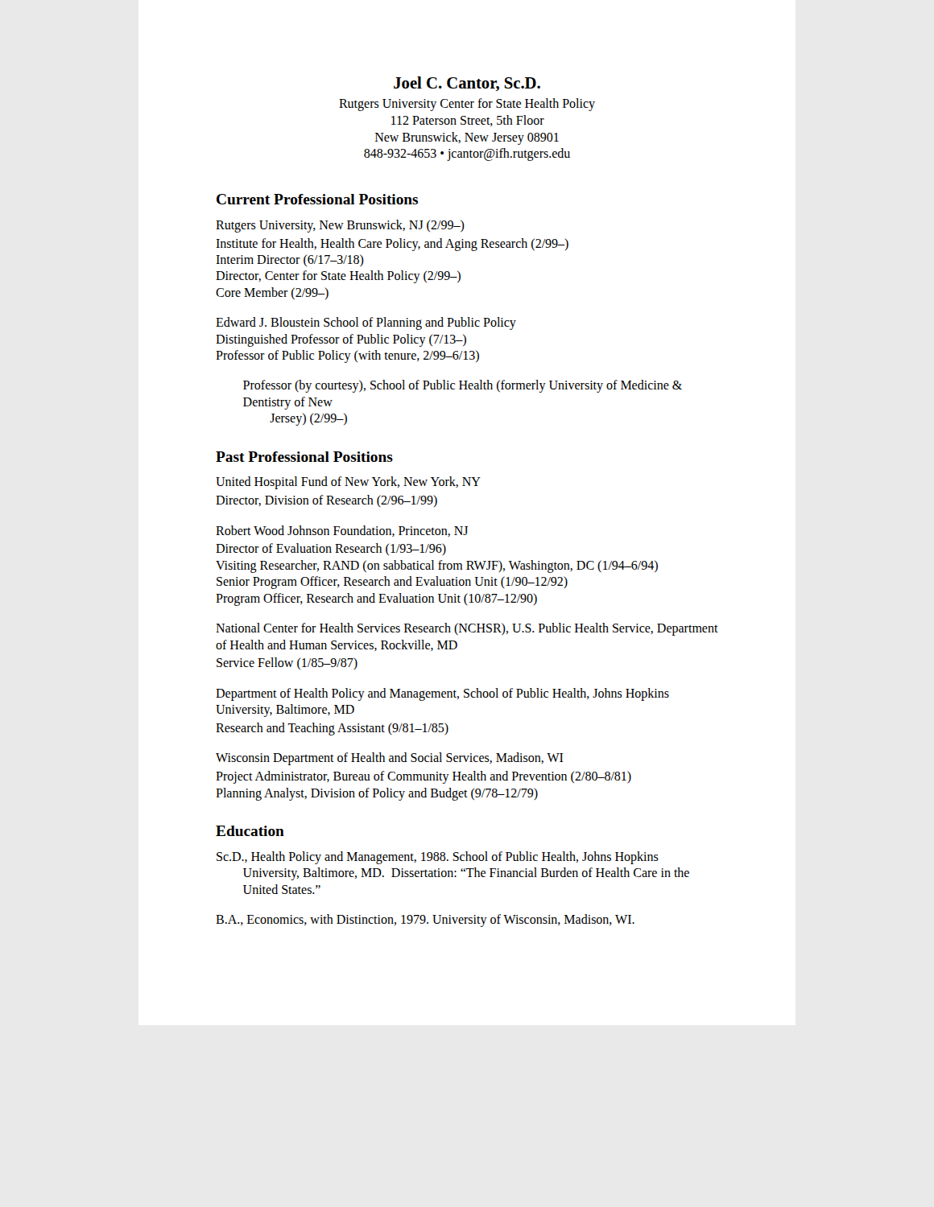Joel C. Cantor, Sc.D.
Rutgers University Center for State Health Policy
112 Paterson Street, 5th Floor
New Brunswick, New Jersey 08901
848-932-4653 • jcantor@ifh.rutgers.edu
Current Professional Positions
Rutgers University, New Brunswick, NJ (2/99–)
Institute for Health, Health Care Policy, and Aging Research (2/99–)
Interim Director (6/17–3/18)
Director, Center for State Health Policy (2/99–)
Core Member (2/99–)
Edward J. Bloustein School of Planning and Public Policy
Distinguished Professor of Public Policy (7/13–)
Professor of Public Policy (with tenure, 2/99–6/13)
Professor (by courtesy), School of Public Health (formerly University of Medicine & Dentistry of New Jersey) (2/99–)
Past Professional Positions
United Hospital Fund of New York, New York, NY
Director, Division of Research (2/96–1/99)
Robert Wood Johnson Foundation, Princeton, NJ
Director of Evaluation Research (1/93–1/96)
Visiting Researcher, RAND (on sabbatical from RWJF), Washington, DC (1/94–6/94)
Senior Program Officer, Research and Evaluation Unit (1/90–12/92)
Program Officer, Research and Evaluation Unit (10/87–12/90)
National Center for Health Services Research (NCHSR), U.S. Public Health Service, Department of Health and Human Services, Rockville, MD
Service Fellow (1/85–9/87)
Department of Health Policy and Management, School of Public Health, Johns Hopkins University, Baltimore, MD
Research and Teaching Assistant (9/81–1/85)
Wisconsin Department of Health and Social Services, Madison, WI
Project Administrator, Bureau of Community Health and Prevention (2/80–8/81)
Planning Analyst, Division of Policy and Budget (9/78–12/79)
Education
Sc.D., Health Policy and Management, 1988. School of Public Health, Johns Hopkins University, Baltimore, MD. Dissertation: “The Financial Burden of Health Care in the United States.”
B.A., Economics, with Distinction, 1979. University of Wisconsin, Madison, WI.